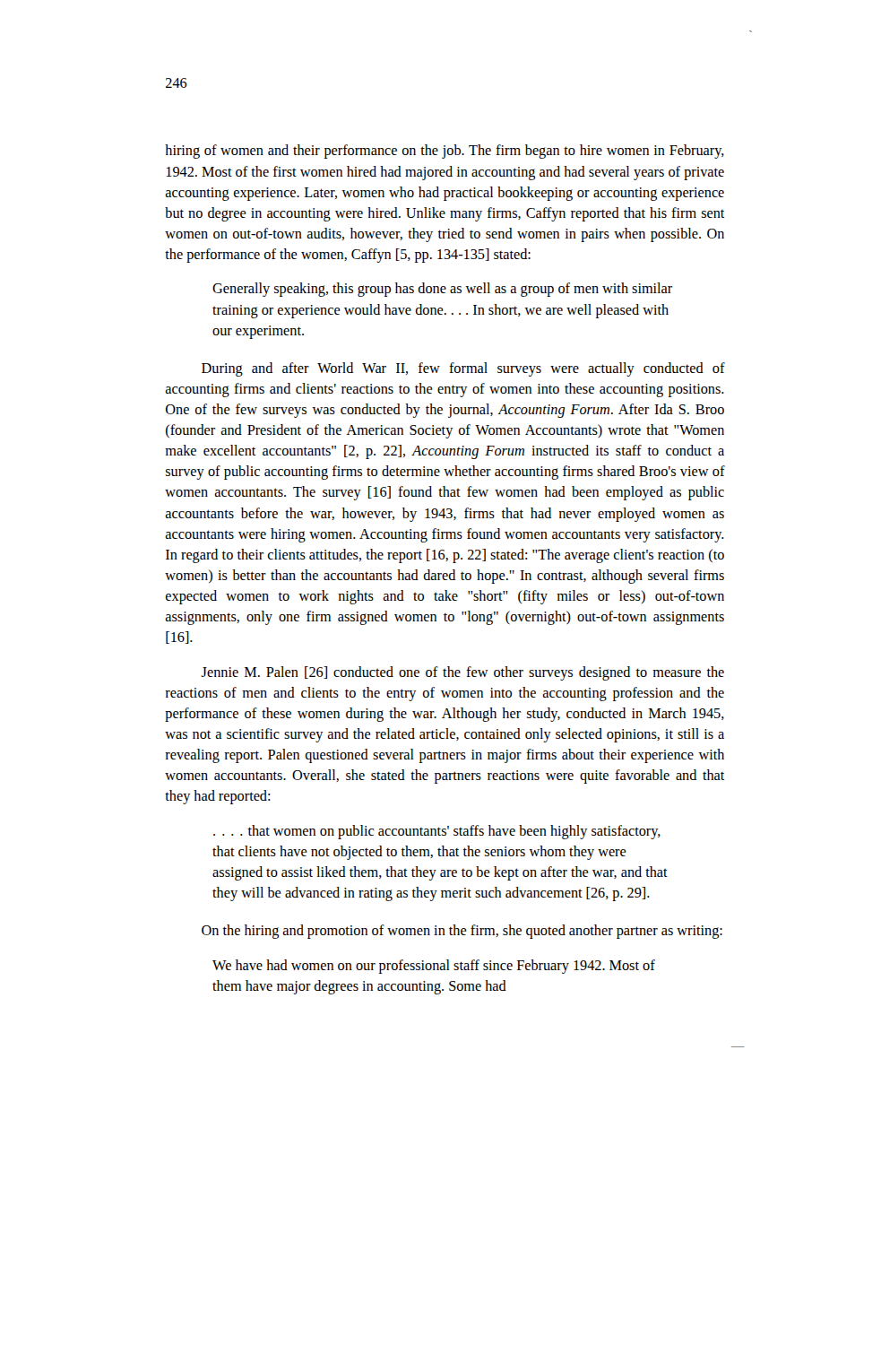`
246
hiring of women and their performance on the job. The firm began to hire women in February, 1942. Most of the first women hired had majored in accounting and had several years of private accounting experience. Later, women who had practical bookkeeping or accounting experience but no degree in accounting were hired. Unlike many firms, Caffyn reported that his firm sent women on out-of-town audits, however, they tried to send women in pairs when possible. On the performance of the women, Caffyn [5, pp. 134-135] stated:
Generally speaking, this group has done as well as a group of men with similar training or experience would have done. . . . In short, we are well pleased with our experiment.
During and after World War II, few formal surveys were actually conducted of accounting firms and clients' reactions to the entry of women into these accounting positions. One of the few surveys was conducted by the journal, Accounting Forum. After Ida S. Broo (founder and President of the American Society of Women Accountants) wrote that "Women make excellent accountants" [2, p. 22], Accounting Forum instructed its staff to conduct a survey of public accounting firms to determine whether accounting firms shared Broo's view of women accountants. The survey [16] found that few women had been employed as public accountants before the war, however, by 1943, firms that had never employed women as accountants were hiring women. Accounting firms found women accountants very satisfactory. In regard to their clients attitudes, the report [16, p. 22] stated: "The average client's reaction (to women) is better than the accountants had dared to hope." In contrast, although several firms expected women to work nights and to take "short" (fifty miles or less) out-of-town assignments, only one firm assigned women to "long" (overnight) out-of-town assignments [16].
Jennie M. Palen [26] conducted one of the few other surveys designed to measure the reactions of men and clients to the entry of women into the accounting profession and the performance of these women during the war. Although her study, conducted in March 1945, was not a scientific survey and the related article, contained only selected opinions, it still is a revealing report. Palen questioned several partners in major firms about their experience with women accountants. Overall, she stated the partners reactions were quite favorable and that they had reported:
. . . . that women on public accountants' staffs have been highly satisfactory, that clients have not objected to them, that the seniors whom they were assigned to assist liked them, that they are to be kept on after the war, and that they will be advanced in rating as they merit such advancement [26, p. 29].
On the hiring and promotion of women in the firm, she quoted another partner as writing:
We have had women on our professional staff since February 1942. Most of them have major degrees in accounting. Some had
—